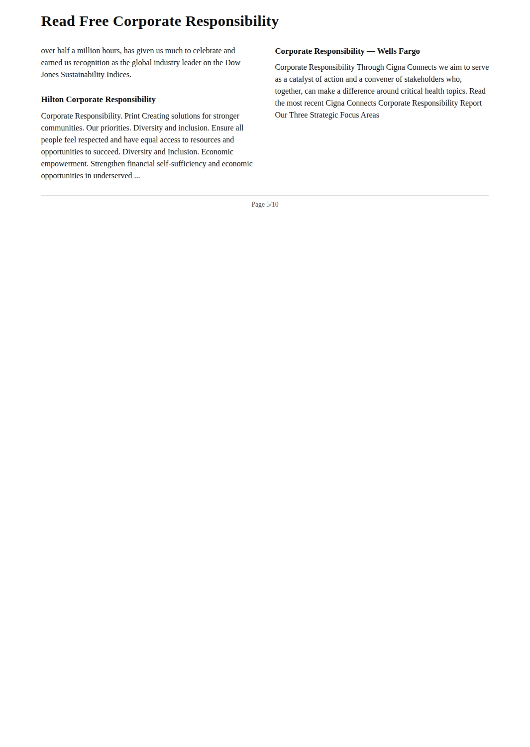Read Free Corporate Responsibility
over half a million hours, has given us much to celebrate and earned us recognition as the global industry leader on the Dow Jones Sustainability Indices.
Hilton Corporate Responsibility
Corporate Responsibility. Print Creating solutions for stronger communities. Our priorities. Diversity and inclusion. Ensure all people feel respected and have equal access to resources and opportunities to succeed. Diversity and Inclusion. Economic empowerment. Strengthen financial self-sufficiency and economic opportunities in underserved ...
Corporate Responsibility — Wells Fargo
Corporate Responsibility Through Cigna Connects we aim to serve as a catalyst of action and a convener of stakeholders who, together, can make a difference around critical health topics. Read the most recent Cigna Connects Corporate Responsibility Report Our Three Strategic Focus Areas
Page 5/10